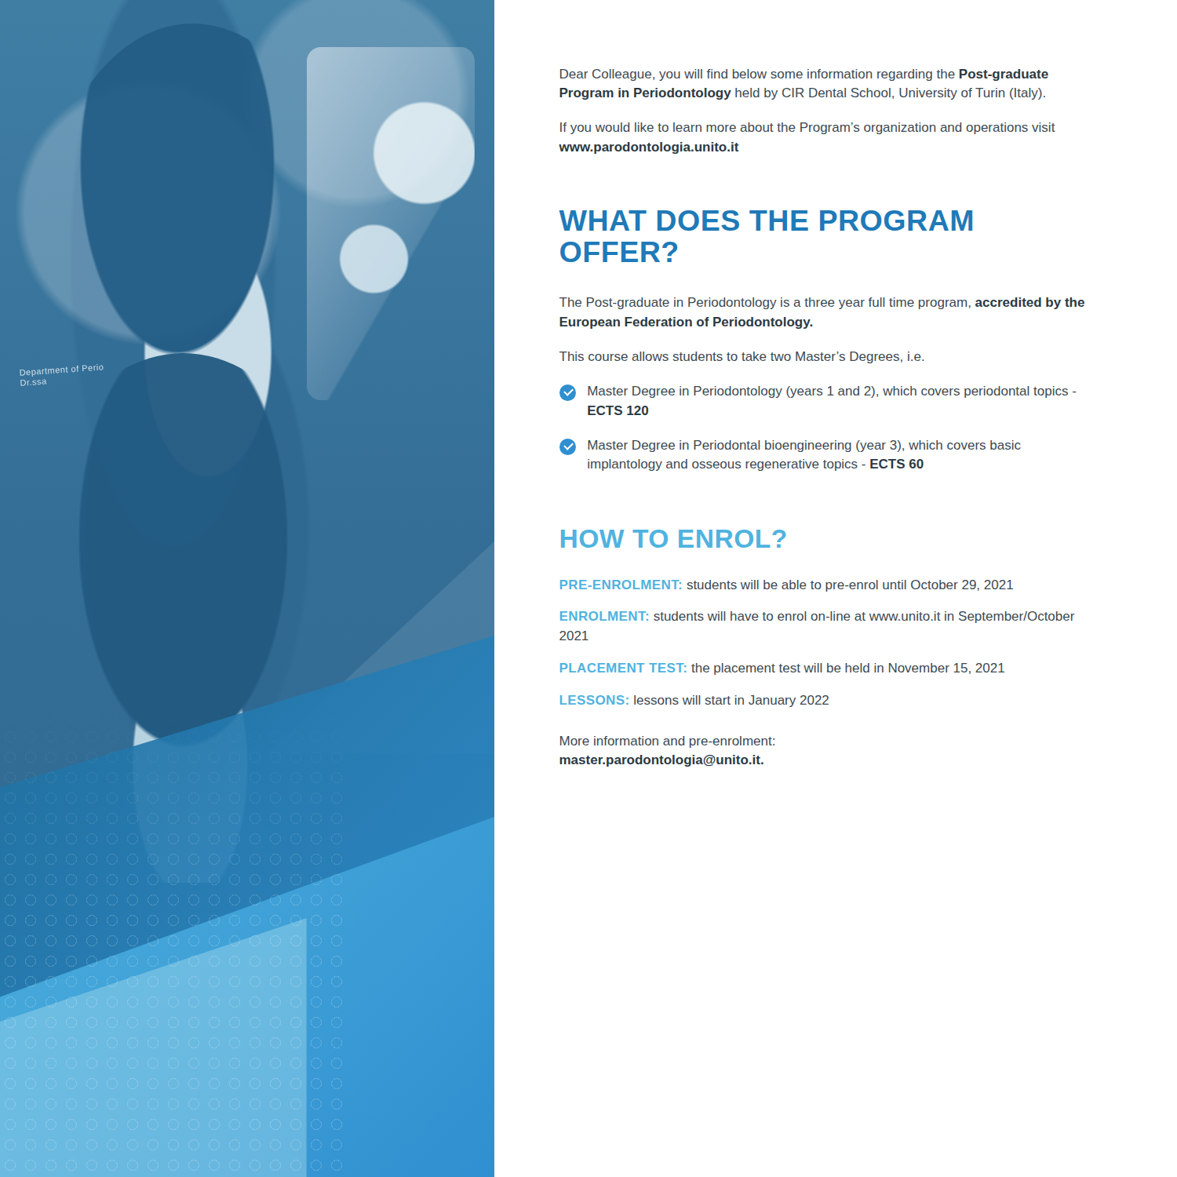Department of Perio
Dr.ssa
Dear Colleague, you will find below some information regarding the Post-graduate Program in Periodontology held by CIR Dental School, University of Turin (Italy).
If you would like to learn more about the Program’s organization and operations visit www.parodontologia.unito.it
What does the program offer?
The Post-graduate in Periodontology is a three year full time program, accredited by the European Federation of Periodontology.
This course allows students to take two Master’s Degrees, i.e.
Master Degree in Periodontology (years 1 and 2), which covers periodontal topics - ECTS 120
Master Degree in Periodontal bioengineering (year 3), which covers basic implantology and osseous regenerative topics - ECTS 60
How to enrol?
Pre-enrolment: students will be able to pre-enrol until October 29, 2021
Enrolment: students will have to enrol on-line at www.unito.it in September/October 2021
Placement test: the placement test will be held in November 15, 2021
Lessons: lessons will start in January 2022
More information and pre-enrolment:
master.parodontologia@unito.it.